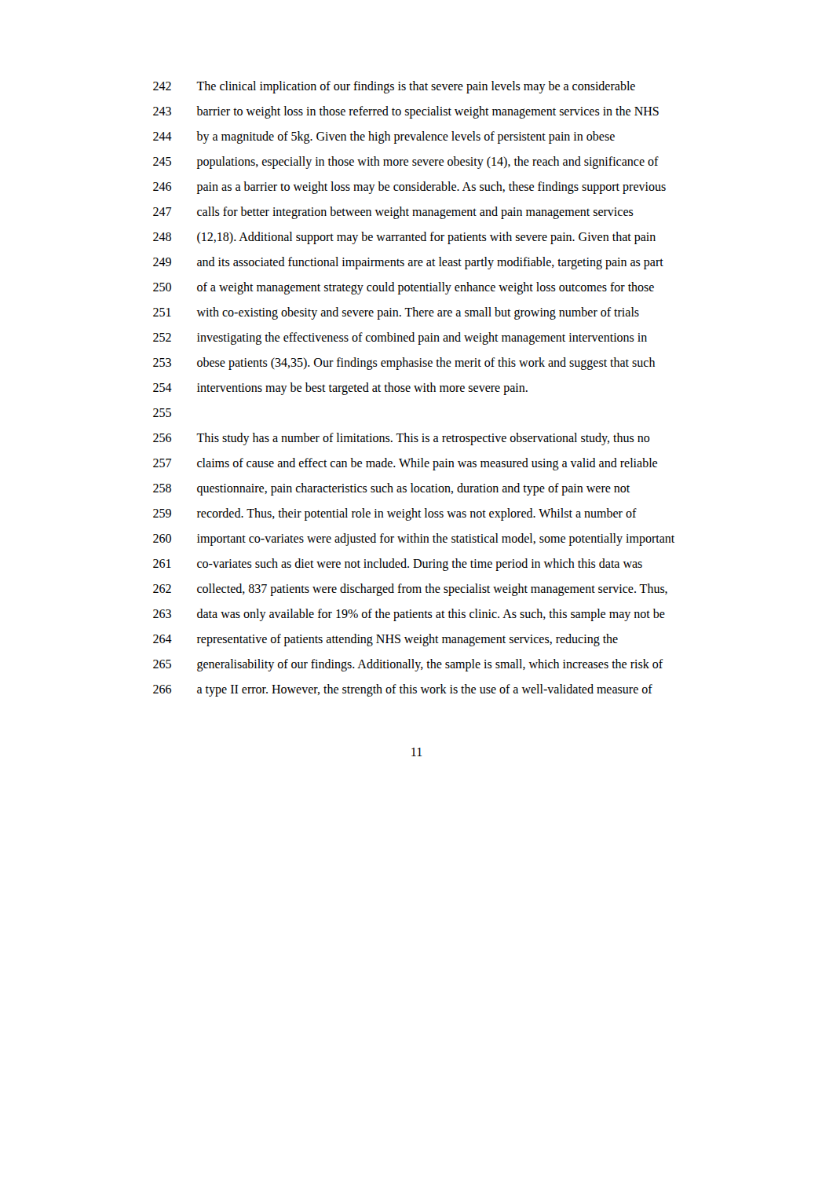242 The clinical implication of our findings is that severe pain levels may be a considerable
243barrier to weight loss in those referred to specialist weight management services in the NHS
244by a magnitude of 5kg. Given the high prevalence levels of persistent pain in obese
245populations, especially in those with more severe obesity (14), the reach and significance of
246pain as a barrier to weight loss may be considerable. As such, these findings support previous
247calls for better integration between weight management and pain management services
248(12,18). Additional support may be warranted for patients with severe pain. Given that pain
249and its associated functional impairments are at least partly modifiable, targeting pain as part
250of a weight management strategy could potentially enhance weight loss outcomes for those
251with co-existing obesity and severe pain. There are a small but growing number of trials
252investigating the effectiveness of combined pain and weight management interventions in
253obese patients (34,35). Our findings emphasise the merit of this work and suggest that such
254interventions may be best targeted at those with more severe pain.
255
256 This study has a number of limitations. This is a retrospective observational study, thus no
257claims of cause and effect can be made. While pain was measured using a valid and reliable
258questionnaire, pain characteristics such as location, duration and type of pain were not
259recorded. Thus, their potential role in weight loss was not explored. Whilst a number of
260important co-variates were adjusted for within the statistical model, some potentially important
261co-variates such as diet were not included. During the time period in which this data was
262collected, 837 patients were discharged from the specialist weight management service. Thus,
263data was only available for 19% of the patients at this clinic. As such, this sample may not be
264representative of patients attending NHS weight management services, reducing the
265generalisability of our findings. Additionally, the sample is small, which increases the risk of
266a type II error. However, the strength of this work is the use of a well-validated measure of
11